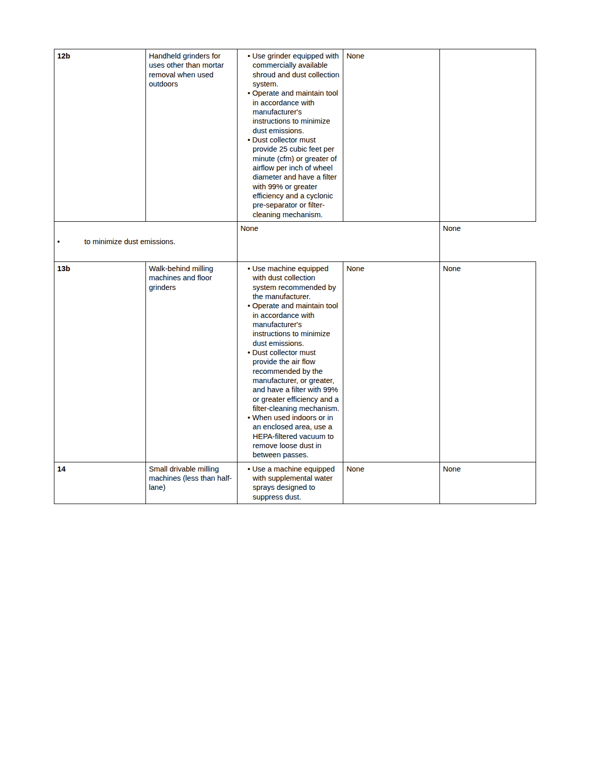| 12b | Handheld grinders for uses other than mortar removal when used outdoors | Use grinder equipped with commercially available shroud and dust collection system. Operate and maintain tool in accordance with manufacturer's instructions to minimize dust emissions. Dust collector must provide 25 cubic feet per minute (cfm) or greater of airflow per inch of wheel diameter and have a filter with 99% or greater efficiency and a cyclonic pre-separator or filter-cleaning mechanism. | None | |
| • to minimize dust emissions. | None | None |
| 13b | Walk-behind milling machines and floor grinders | Use machine equipped with dust collection system recommended by the manufacturer. Operate and maintain tool in accordance with manufacturer's instructions to minimize dust emissions. Dust collector must provide the air flow recommended by the manufacturer, or greater, and have a filter with 99% or greater efficiency and a filter-cleaning mechanism. When used indoors or in an enclosed area, use a HEPA-filtered vacuum to remove loose dust in between passes. | None | None |
| 14 | Small drivable milling machines (less than half-lane) | Use a machine equipped with supplemental water sprays designed to suppress dust. | None | None |